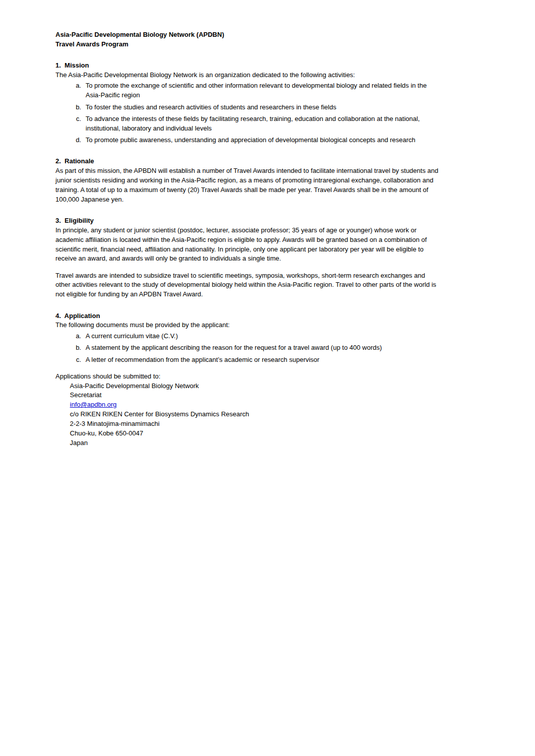Asia-Pacific Developmental Biology Network (APDBN)
Travel Awards Program
1. Mission
The Asia-Pacific Developmental Biology Network is an organization dedicated to the following activities:
To promote the exchange of scientific and other information relevant to developmental biology and related fields in the Asia-Pacific region
To foster the studies and research activities of students and researchers in these fields
To advance the interests of these fields by facilitating research, training, education and collaboration at the national, institutional, laboratory and individual levels
To promote public awareness, understanding and appreciation of developmental biological concepts and research
2. Rationale
As part of this mission, the APBDN will establish a number of Travel Awards intended to facilitate international travel by students and junior scientists residing and working in the Asia-Pacific region, as a means of promoting intraregional exchange, collaboration and training. A total of up to a maximum of twenty (20) Travel Awards shall be made per year. Travel Awards shall be in the amount of 100,000 Japanese yen.
3. Eligibility
In principle, any student or junior scientist (postdoc, lecturer, associate professor; 35 years of age or younger) whose work or academic affiliation is located within the Asia-Pacific region is eligible to apply. Awards will be granted based on a combination of scientific merit, financial need, affiliation and nationality. In principle, only one applicant per laboratory per year will be eligible to receive an award, and awards will only be granted to individuals a single time.
Travel awards are intended to subsidize travel to scientific meetings, symposia, workshops, short-term research exchanges and other activities relevant to the study of developmental biology held within the Asia-Pacific region. Travel to other parts of the world is not eligible for funding by an APDBN Travel Award.
4. Application
The following documents must be provided by the applicant:
A current curriculum vitae (C.V.)
A statement by the applicant describing the reason for the request for a travel award (up to 400 words)
A letter of recommendation from the applicant’s academic or research supervisor
Applications should be submitted to:
Asia-Pacific Developmental Biology Network
Secretariat
info@apdbn.org
c/o RIKEN RIKEN Center for Biosystems Dynamics Research
2-2-3 Minatojima-minamimachi
Chuo-ku, Kobe 650-0047
Japan